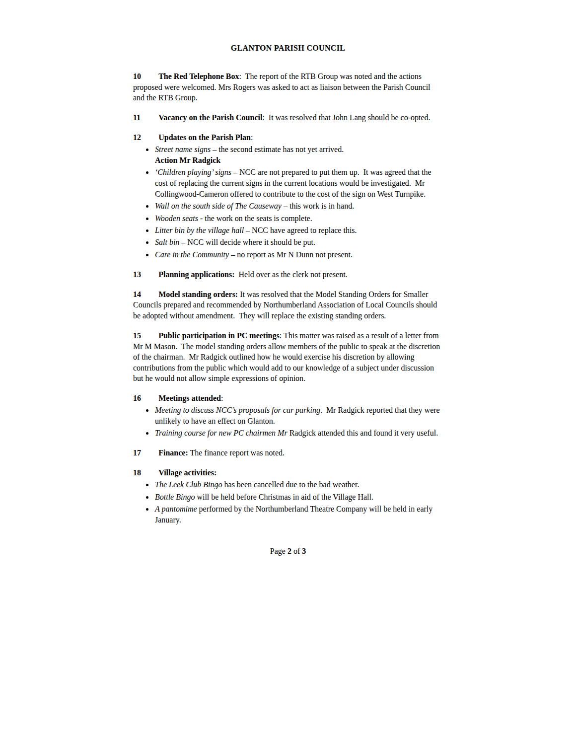GLANTON PARISH COUNCIL
10 The Red Telephone Box: The report of the RTB Group was noted and the actions proposed were welcomed. Mrs Rogers was asked to act as liaison between the Parish Council and the RTB Group.
11 Vacancy on the Parish Council: It was resolved that John Lang should be co-opted.
12 Updates on the Parish Plan:
Street name signs – the second estimate has not yet arrived.
Action Mr Radgick
‘Children playing’ signs – NCC are not prepared to put them up. It was agreed that the cost of replacing the current signs in the current locations would be investigated. Mr Collingwood-Cameron offered to contribute to the cost of the sign on West Turnpike.
Wall on the south side of The Causeway – this work is in hand.
Wooden seats - the work on the seats is complete.
Litter bin by the village hall – NCC have agreed to replace this.
Salt bin – NCC will decide where it should be put.
Care in the Community – no report as Mr N Dunn not present.
13 Planning applications: Held over as the clerk not present.
14 Model standing orders: It was resolved that the Model Standing Orders for Smaller Councils prepared and recommended by Northumberland Association of Local Councils should be adopted without amendment. They will replace the existing standing orders.
15 Public participation in PC meetings: This matter was raised as a result of a letter from Mr M Mason. The model standing orders allow members of the public to speak at the discretion of the chairman. Mr Radgick outlined how he would exercise his discretion by allowing contributions from the public which would add to our knowledge of a subject under discussion but he would not allow simple expressions of opinion.
16 Meetings attended:
Meeting to discuss NCC’s proposals for car parking. Mr Radgick reported that they were unlikely to have an effect on Glanton.
Training course for new PC chairmen Mr Radgick attended this and found it very useful.
17 Finance: The finance report was noted.
18 Village activities:
The Leek Club Bingo has been cancelled due to the bad weather.
Bottle Bingo will be held before Christmas in aid of the Village Hall.
A pantomime performed by the Northumberland Theatre Company will be held in early January.
Page 2 of 3